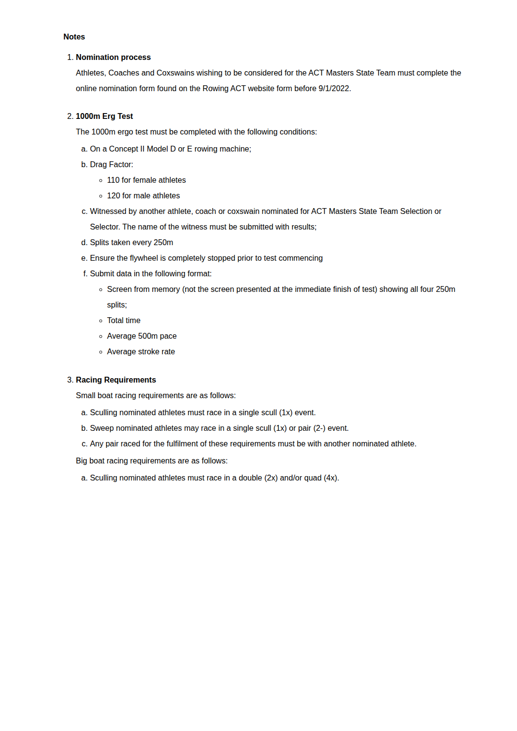Notes
Nomination process
Athletes, Coaches and Coxswains wishing to be considered for the ACT Masters State Team must complete the online nomination form found on the Rowing ACT website form before 9/1/2022.
1000m Erg Test
The 1000m ergo test must be completed with the following conditions:
On a Concept II Model D or E rowing machine;
Drag Factor:
110 for female athletes
120 for male athletes
Witnessed by another athlete, coach or coxswain nominated for ACT Masters State Team Selection or Selector. The name of the witness must be submitted with results;
Splits taken every 250m
Ensure the flywheel is completely stopped prior to test commencing
Submit data in the following format:
Screen from memory (not the screen presented at the immediate finish of test) showing all four 250m splits;
Total time
Average 500m pace
Average stroke rate
Racing Requirements
Small boat racing requirements are as follows:
Sculling nominated athletes must race in a single scull (1x) event.
Sweep nominated athletes may race in a single scull (1x) or pair (2-) event.
Any pair raced for the fulfilment of these requirements must be with another nominated athlete.
Big boat racing requirements are as follows:
Sculling nominated athletes must race in a double (2x) and/or quad (4x).